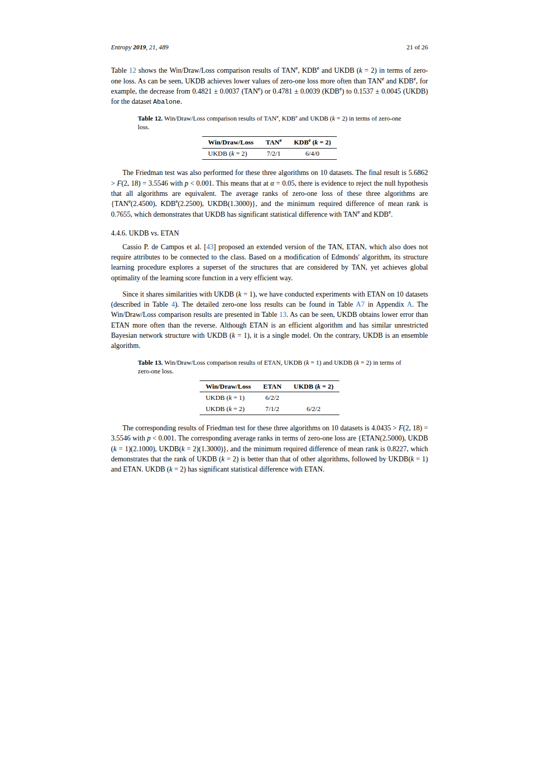Entropy 2019, 21, 489
21 of 26
Table 12 shows the Win/Draw/Loss comparison results of TANe, KDBe and UKDB (k = 2) in terms of zero-one loss. As can be seen, UKDB achieves lower values of zero-one loss more often than TANe and KDBe, for example, the decrease from 0.4821 ± 0.0037 (TANe) or 0.4781 ± 0.0039 (KDBe) to 0.1537 ± 0.0045 (UKDB) for the dataset Abalone.
Table 12. Win/Draw/Loss comparison results of TANe, KDBe and UKDB (k = 2) in terms of zero-one loss.
| Win/Draw/Loss | TAN e | KDB e ( k = 2) |
| --- | --- | --- |
| UKDB ( k = 2) | 7/2/1 | 6/4/0 |
The Friedman test was also performed for these three algorithms on 10 datasets. The final result is 5.6862 > F(2, 18) = 3.5546 with p < 0.001. This means that at α = 0.05, there is evidence to reject the null hypothesis that all algorithms are equivalent. The average ranks of zero-one loss of these three algorithms are {TANe(2.4500), KDBe(2.2500), UKDB(1.3000)}, and the minimum required difference of mean rank is 0.7655, which demonstrates that UKDB has significant statistical difference with TANe and KDBe.
4.4.6. UKDB vs. ETAN
Cassio P. de Campos et al. [43] proposed an extended version of the TAN, ETAN, which also does not require attributes to be connected to the class. Based on a modification of Edmonds' algorithm, its structure learning procedure explores a superset of the structures that are considered by TAN, yet achieves global optimality of the learning score function in a very efficient way.
Since it shares similarities with UKDB (k = 1), we have conducted experiments with ETAN on 10 datasets (described in Table 4). The detailed zero-one loss results can be found in Table A7 in Appendix A. The Win/Draw/Loss comparison results are presented in Table 13. As can be seen, UKDB obtains lower error than ETAN more often than the reverse. Although ETAN is an efficient algorithm and has similar unrestricted Bayesian network structure with UKDB (k = 1), it is a single model. On the contrary, UKDB is an ensemble algorithm.
Table 13. Win/Draw/Loss comparison results of ETAN, UKDB (k = 1) and UKDB (k = 2) in terms of zero-one loss.
| Win/Draw/Loss | ETAN | UKDB ( k = 2) |
| --- | --- | --- |
| UKDB ( k = 1) | 6/2/2 | |
| UKDB ( k = 2) | 7/1/2 | 6/2/2 |
The corresponding results of Friedman test for these three algorithms on 10 datasets is 4.0435 > F(2, 18) = 3.5546 with p < 0.001. The corresponding average ranks in terms of zero-one loss are {ETAN(2.5000), UKDB (k = 1)(2.1000), UKDB(k = 2)(1.3000)}, and the minimum required difference of mean rank is 0.8227, which demonstrates that the rank of UKDB (k = 2) is better than that of other algorithms, followed by UKDB(k = 1) and ETAN. UKDB (k = 2) has significant statistical difference with ETAN.